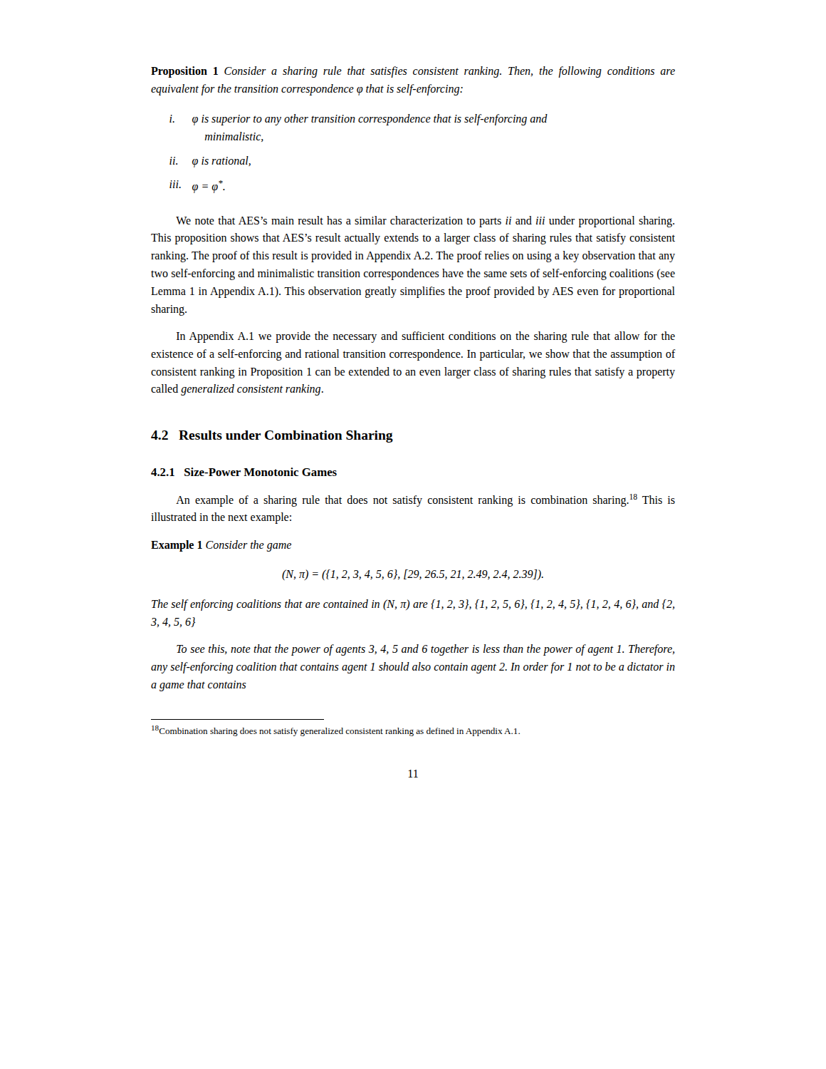Proposition 1 Consider a sharing rule that satisfies consistent ranking. Then, the following conditions are equivalent for the transition correspondence φ that is self-enforcing:
φ is superior to any other transition correspondence that is self-enforcing and minimalistic,
φ is rational,
φ = φ*.
We note that AES’s main result has a similar characterization to parts ii and iii under proportional sharing. This proposition shows that AES’s result actually extends to a larger class of sharing rules that satisfy consistent ranking. The proof of this result is provided in Appendix A.2. The proof relies on using a key observation that any two self-enforcing and minimalistic transition correspondences have the same sets of self-enforcing coalitions (see Lemma 1 in Appendix A.1). This observation greatly simplifies the proof provided by AES even for proportional sharing.
In Appendix A.1 we provide the necessary and sufficient conditions on the sharing rule that allow for the existence of a self-enforcing and rational transition correspondence. In particular, we show that the assumption of consistent ranking in Proposition 1 can be extended to an even larger class of sharing rules that satisfy a property called generalized consistent ranking.
4.2 Results under Combination Sharing
4.2.1 Size-Power Monotonic Games
An example of a sharing rule that does not satisfy consistent ranking is combination sharing.18 This is illustrated in the next example:
Example 1 Consider the game
(N, π) = ({1, 2, 3, 4, 5, 6}, [29, 26.5, 21, 2.49, 2.4, 2.39]).
The self enforcing coalitions that are contained in (N, π) are {1, 2, 3}, {1, 2, 5, 6}, {1, 2, 4, 5}, {1, 2, 4, 6}, and {2, 3, 4, 5, 6}
To see this, note that the power of agents 3, 4, 5 and 6 together is less than the power of agent 1. Therefore, any self-enforcing coalition that contains agent 1 should also contain agent 2. In order for 1 not to be a dictator in a game that contains
18Combination sharing does not satisfy generalized consistent ranking as defined in Appendix A.1.
11